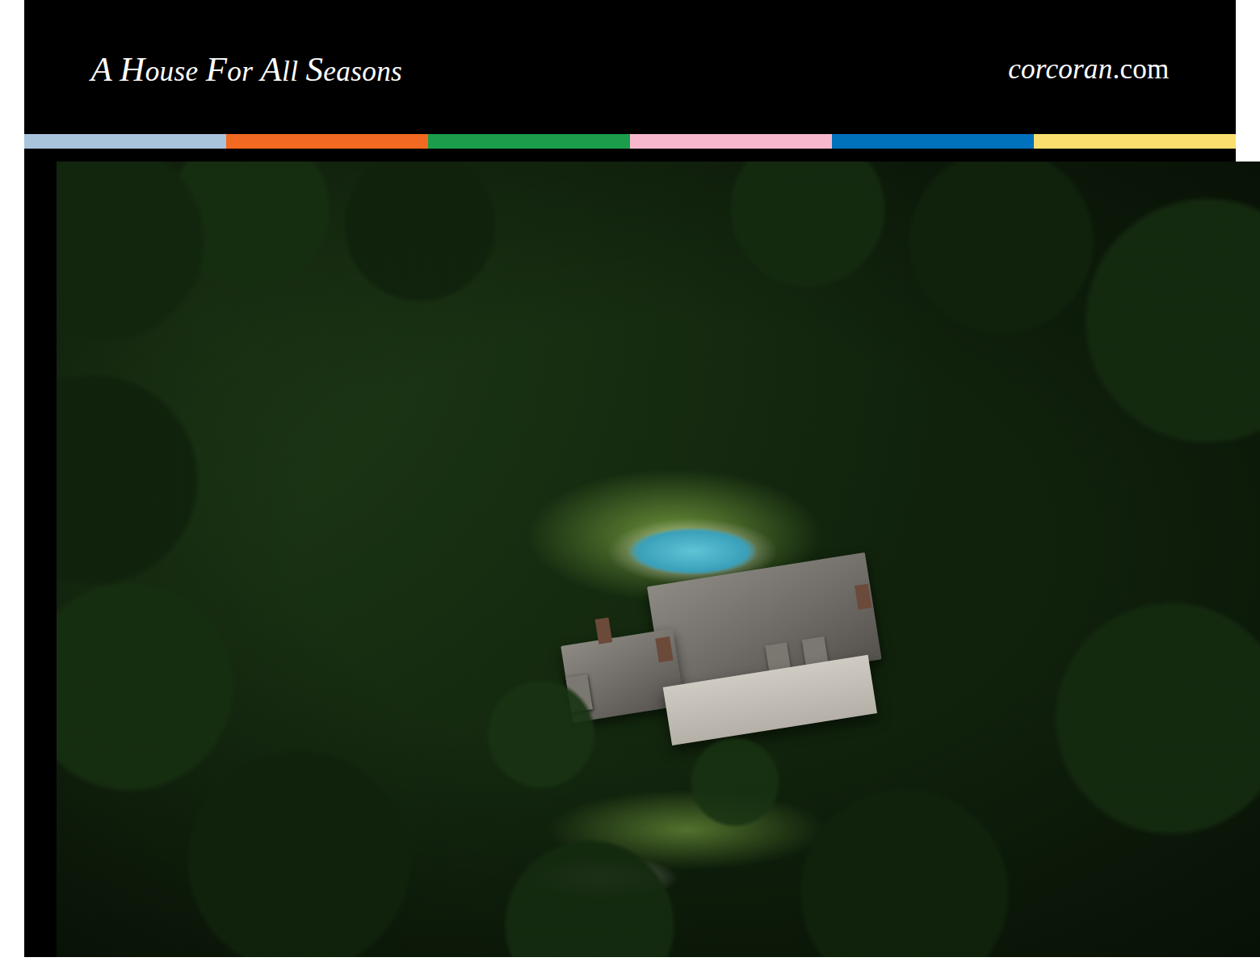A House For All Seasons
corcoran.com
Aerial view of the property: the main house with dormered roof, adjoining wing, swimming pool set in a manicured lawn, and a gravel drive winding through surrounding trees.